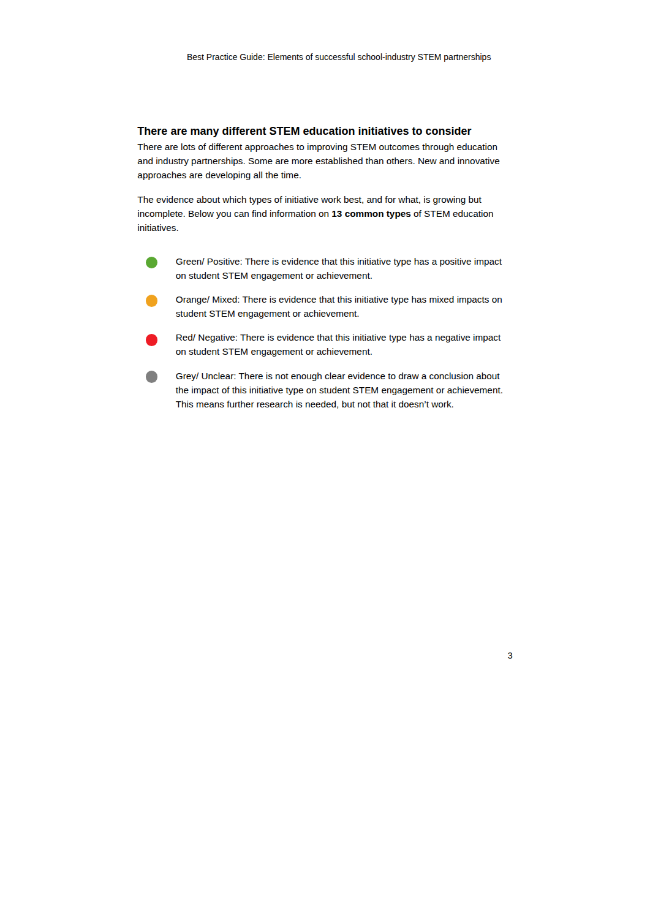Best Practice Guide: Elements of successful school-industry STEM partnerships
There are many different STEM education initiatives to consider
There are lots of different approaches to improving STEM outcomes through education and industry partnerships. Some are more established than others. New and innovative approaches are developing all the time.
The evidence about which types of initiative work best, and for what, is growing but incomplete. Below you can find information on 13 common types of STEM education initiatives.
Green/ Positive: There is evidence that this initiative type has a positive impact on student STEM engagement or achievement.
Orange/ Mixed: There is evidence that this initiative type has mixed impacts on student STEM engagement or achievement.
Red/ Negative: There is evidence that this initiative type has a negative impact on student STEM engagement or achievement.
Grey/ Unclear: There is not enough clear evidence to draw a conclusion about the impact of this initiative type on student STEM engagement or achievement. This means further research is needed, but not that it doesn’t work.
3